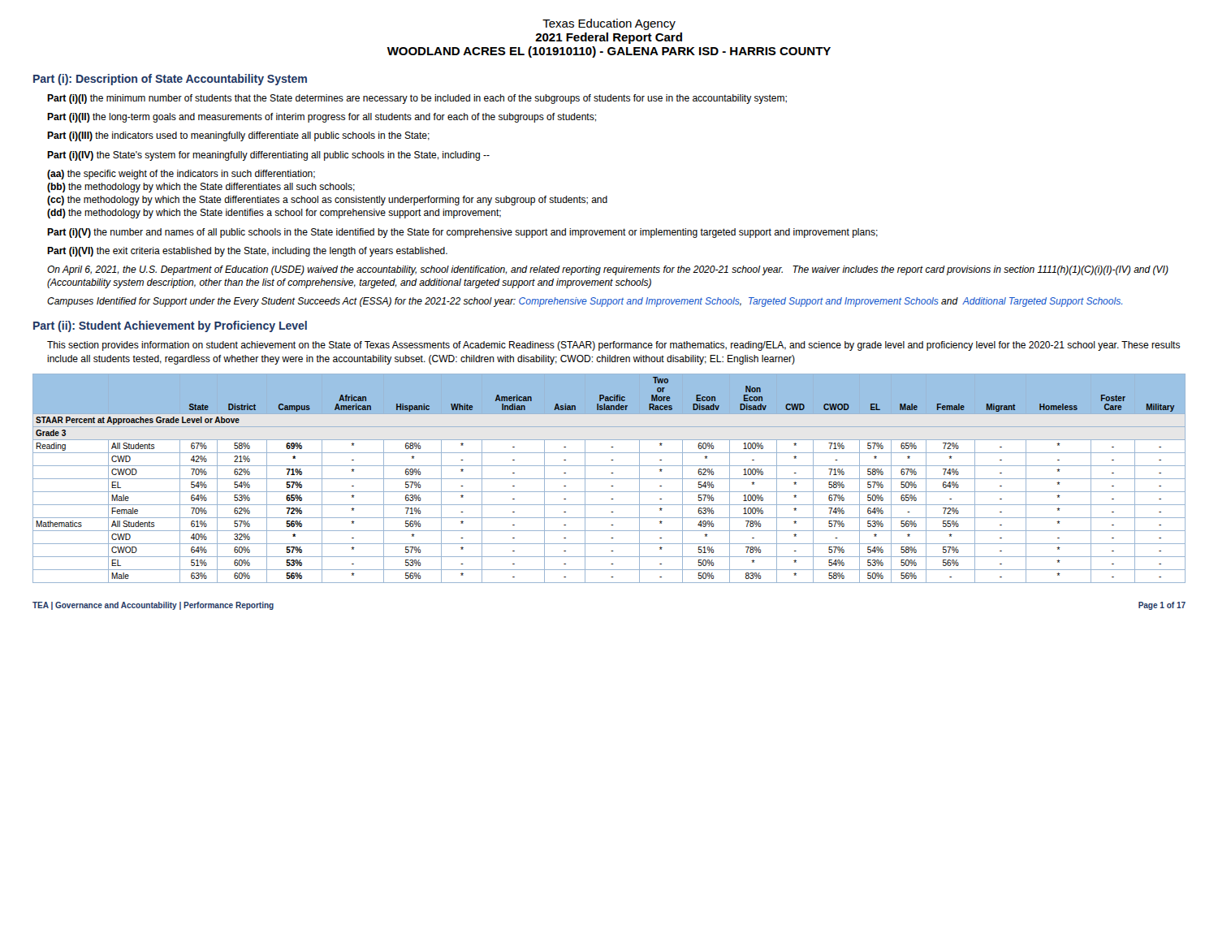Texas Education Agency
2021 Federal Report Card
WOODLAND ACRES EL (101910110) - GALENA PARK ISD - HARRIS COUNTY
Part (i): Description of State Accountability System
Part (i)(I) the minimum number of students that the State determines are necessary to be included in each of the subgroups of students for use in the accountability system;
Part (i)(II) the long-term goals and measurements of interim progress for all students and for each of the subgroups of students;
Part (i)(III) the indicators used to meaningfully differentiate all public schools in the State;
Part (i)(IV) the State's system for meaningfully differentiating all public schools in the State, including --
(aa) the specific weight of the indicators in such differentiation;
(bb) the methodology by which the State differentiates all such schools;
(cc) the methodology by which the State differentiates a school as consistently underperforming for any subgroup of students; and
(dd) the methodology by which the State identifies a school for comprehensive support and improvement;
Part (i)(V) the number and names of all public schools in the State identified by the State for comprehensive support and improvement or implementing targeted support and improvement plans;
Part (i)(VI) the exit criteria established by the State, including the length of years established.
On April 6, 2021, the U.S. Department of Education (USDE) waived the accountability, school identification, and related reporting requirements for the 2020-21 school year. The waiver includes the report card provisions in section 1111(h)(1)(C)(i)(I)-(IV) and (VI) (Accountability system description, other than the list of comprehensive, targeted, and additional targeted support and improvement schools)
Campuses Identified for Support under the Every Student Succeeds Act (ESSA) for the 2021-22 school year: Comprehensive Support and Improvement Schools, Targeted Support and Improvement Schools and Additional Targeted Support Schools.
Part (ii): Student Achievement by Proficiency Level
This section provides information on student achievement on the State of Texas Assessments of Academic Readiness (STAAR) performance for mathematics, reading/ELA, and science by grade level and proficiency level for the 2020-21 school year. These results include all students tested, regardless of whether they were in the accountability subset. (CWD: children with disability; CWOD: children without disability; EL: English learner)
| | | State | District | Campus | African American | Hispanic | White | American Indian | Asian | Pacific Islander | Two or More Races | Econ Disadv | Non Econ Disadv | CWD | CWOD | EL | Male | Female | Migrant | Homeless | Foster Care | Military |
| --- | --- | --- | --- | --- | --- | --- | --- | --- | --- | --- | --- | --- | --- | --- | --- | --- | --- | --- | --- | --- | --- | --- |
| STAAR Percent at Approaches Grade Level or Above |
| Grade 3 |
| Reading | All Students | 67% | 58% | 69% | * | 68% | * | - | - | - | * | 60% | 100% | * | 71% | 57% | 65% | 72% | - | * | - | - |
| | CWD | 42% | 21% | * | - | * | - | - | - | - | - | * | - | * | - | * | * | * | - | - | - | - |
| | CWOD | 70% | 62% | 71% | * | 69% | * | - | - | - | * | 62% | 100% | - | 71% | 58% | 67% | 74% | - | * | - | - |
| | EL | 54% | 54% | 57% | - | 57% | - | - | - | - | - | 54% | * | * | 58% | 57% | 50% | 64% | - | * | - | - |
| | Male | 64% | 53% | 65% | * | 63% | * | - | - | - | - | 57% | 100% | * | 67% | 50% | 65% | - | - | * | - | - |
| | Female | 70% | 62% | 72% | * | 71% | - | - | - | - | * | 63% | 100% | * | 74% | 64% | - | 72% | - | * | - | - |
| Mathematics | All Students | 61% | 57% | 56% | * | 56% | * | - | - | - | * | 49% | 78% | * | 57% | 53% | 56% | 55% | - | * | - | - |
| | CWD | 40% | 32% | * | - | * | - | - | - | - | - | * | - | * | - | * | * | * | - | - | - | - |
| | CWOD | 64% | 60% | 57% | * | 57% | * | - | - | - | * | 51% | 78% | - | 57% | 54% | 58% | 57% | - | * | - | - |
| | EL | 51% | 60% | 53% | - | 53% | - | - | - | - | - | 50% | * | * | 54% | 53% | 50% | 56% | - | * | - | - |
| | Male | 63% | 60% | 56% | * | 56% | * | - | - | - | - | 50% | 83% | * | 58% | 50% | 56% | - | - | * | - | - |
TEA | Governance and Accountability | Performance Reporting
Page 1 of 17